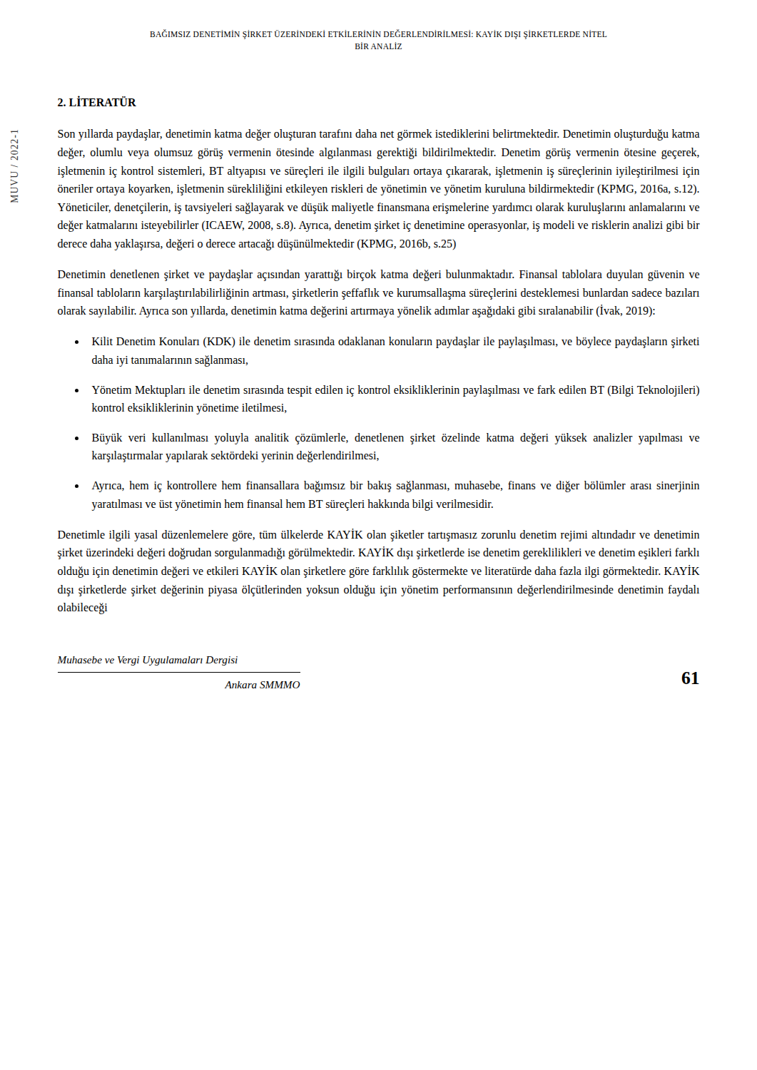MUVU / 2022-1
Bağımsız Denetimin Şirket Üzerindeki Etkilerinin Değerlendirilmesi: Kayik Dışı Şirketlerde Nitel
Bir Analiz
2. LİTERATÜR
Son yıllarda paydaşlar, denetimin katma değer oluşturan tarafını daha net görmek istediklerini belirtmektedir. Denetimin oluşturduğu katma değer, olumlu veya olumsuz görüş vermenin ötesinde algılanması gerektiği bildirilmektedir. Denetim görüş vermenin ötesine geçerek, işletmenin iç kontrol sistemleri, BT altyapısı ve süreçleri ile ilgili bulguları ortaya çıkararak, işletmenin iş süreçlerinin iyileştirilmesi için öneriler ortaya koyarken, işletmenin sürekliliğini etkileyen riskleri de yönetimin ve yönetim kuruluna bildirmektedir (KPMG, 2016a, s.12). Yöneticiler, denetçilerin, iş tavsiyeleri sağlayarak ve düşük maliyetle finansmana erişmelerine yardımcı olarak kuruluşlarını anlamalarını ve değer katmalarını isteyebilirler (ICAEW, 2008, s.8). Ayrıca, denetim şirket iç denetimine operasyonlar, iş modeli ve risklerin analizi gibi bir derece daha yaklaşırsa, değeri o derece artacağı düşünülmektedir (KPMG, 2016b, s.25)
Denetimin denetlenen şirket ve paydaşlar açısından yarattığı birçok katma değeri bulunmaktadır. Finansal tablolara duyulan güvenin ve finansal tabloların karşılaştırılabilirliğinin artması, şirketlerin şeffaflık ve kurumsallaşma süreçlerini desteklemesi bunlardan sadece bazıları olarak sayılabilir. Ayrıca son yıllarda, denetimin katma değerini artırmaya yönelik adımlar aşağıdaki gibi sıralanabilir (İvak, 2019):
Kilit Denetim Konuları (KDK) ile denetim sırasında odaklanan konuların paydaşlar ile paylaşılması, ve böylece paydaşların şirketi daha iyi tanımalarının sağlanması,
Yönetim Mektupları ile denetim sırasında tespit edilen iç kontrol eksikliklerinin paylaşılması ve fark edilen BT (Bilgi Teknolojileri) kontrol eksikliklerinin yönetime iletilmesi,
Büyük veri kullanılması yoluyla analitik çözümlerle, denetlenen şirket özelinde katma değeri yüksek analizler yapılması ve karşılaştırmalar yapılarak sektördeki yerinin değerlendirilmesi,
Ayrıca, hem iç kontrollere hem finansallara bağımsız bir bakış sağlanması, muhasebe, finans ve diğer bölümler arası sinerjinin yaratılması ve üst yönetimin hem finansal hem BT süreçleri hakkında bilgi verilmesidir.
Denetimle ilgili yasal düzenlemelere göre, tüm ülkelerde KAYİK olan şiketler tartışmasız zorunlu denetim rejimi altındadır ve denetimin şirket üzerindeki değeri doğrudan sorgulanmadığı görülmektedir. KAYİK dışı şirketlerde ise denetim gereklilikleri ve denetim eşikleri farklı olduğu için denetimin değeri ve etkileri KAYİK olan şirketlere göre farklılık göstermekte ve literatürde daha fazla ilgi görmektedir. KAYİK dışı şirketlerde şirket değerinin piyasa ölçütlerinden yoksun olduğu için yönetim performansının değerlendirilmesinde denetimin faydalı olabileceği
Muhasebe ve Vergi Uygulamaları Dergisi
Ankara SMMMO
61